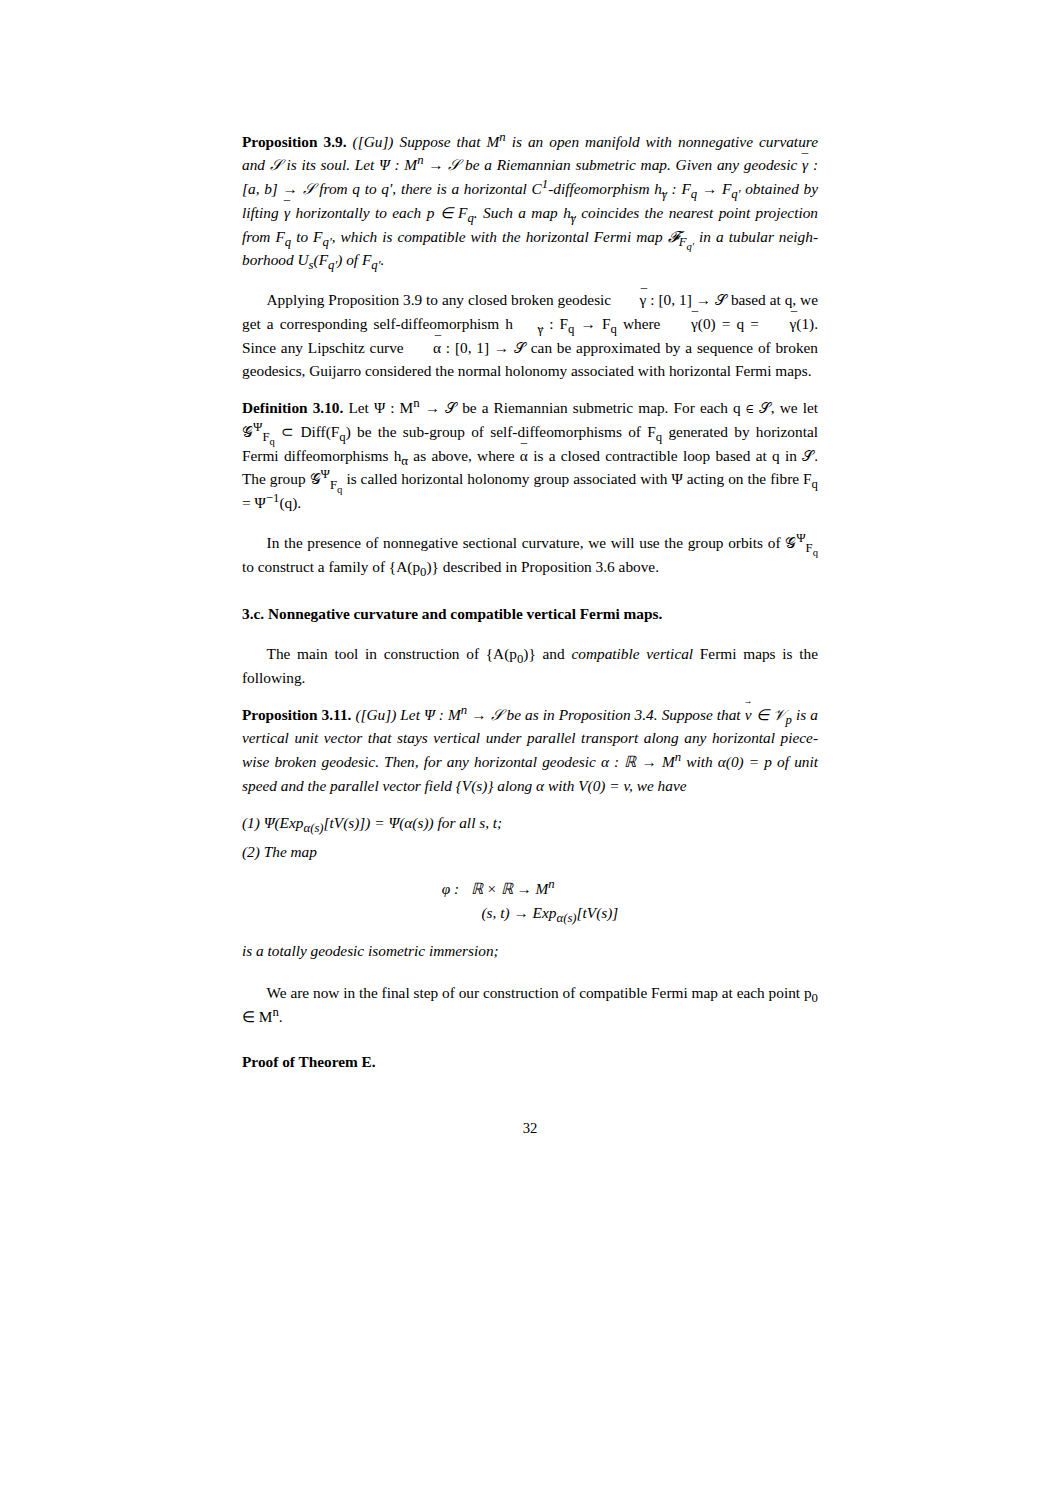Proposition 3.9. ([Gu]) Suppose that Mn is an open manifold with nonnegative curvature and 𝒮 is its soul. Let Ψ : Mn → 𝒮 be a Riemannian submetric map. Given any geodesic γ : [a, b] → 𝒮 from q to q′, there is a horizontal C1-diffeomorphism hγ : Fq → Fq′ obtained by lifting γ horizontally to each p ∈ Fq. Such a map hγ coincides the nearest point projection from Fq to Fq′, which is compatible with the horizontal Fermi map 𝓕Fq′ in a tubular neighborhood Us(Fq′) of Fq′.
Applying Proposition 3.9 to any closed broken geodesic γ : [0, 1] → 𝒮 based at q, we get a corresponding self-diffeomorphism hγ : Fq → Fq where γ(0) = q = γ(1). Since any Lipschitz curve α : [0, 1] → 𝒮 can be approximated by a sequence of broken geodesics, Guijarro considered the normal holonomy associated with horizontal Fermi maps.
Definition 3.10. Let Ψ : Mn → 𝒮 be a Riemannian submetric map. For each q ∈ 𝒮, we let 𝒢ΨFq ⊂ Diff(Fq) be the sub-group of self-diffeomorphisms of Fq generated by horizontal Fermi diffeomorphisms hα as above, where α is a closed contractible loop based at q in 𝒮. The group 𝒢ΨFq is called horizontal holonomy group associated with Ψ acting on the fibre Fq = Ψ−1(q).
In the presence of nonnegative sectional curvature, we will use the group orbits of 𝒢ΨFq to construct a family of {A(p0)} described in Proposition 3.6 above.
3.c. Nonnegative curvature and compatible vertical Fermi maps.
The main tool in construction of {A(p0)} and compatible vertical Fermi maps is the following.
Proposition 3.11. ([Gu]) Let Ψ : Mn → 𝒮 be as in Proposition 3.4. Suppose that v ∈ 𝒱p is a vertical unit vector that stays vertical under parallel transport along any horizontal piecewise broken geodesic. Then, for any horizontal geodesic α : ℝ → Mn with α(0) = p of unit speed and the parallel vector field {V(s)} along α with V(0) = v, we have
(1) Ψ(Expα(s)[tV(s)]) = Ψ(α(s)) for all s, t;
(2) The map
φ : ℝ × ℝ → Mn (s, t) → Expα(s)[tV(s)]
is a totally geodesic isometric immersion;
We are now in the final step of our construction of compatible Fermi map at each point p0 ∈ Mn.
Proof of Theorem E.
32